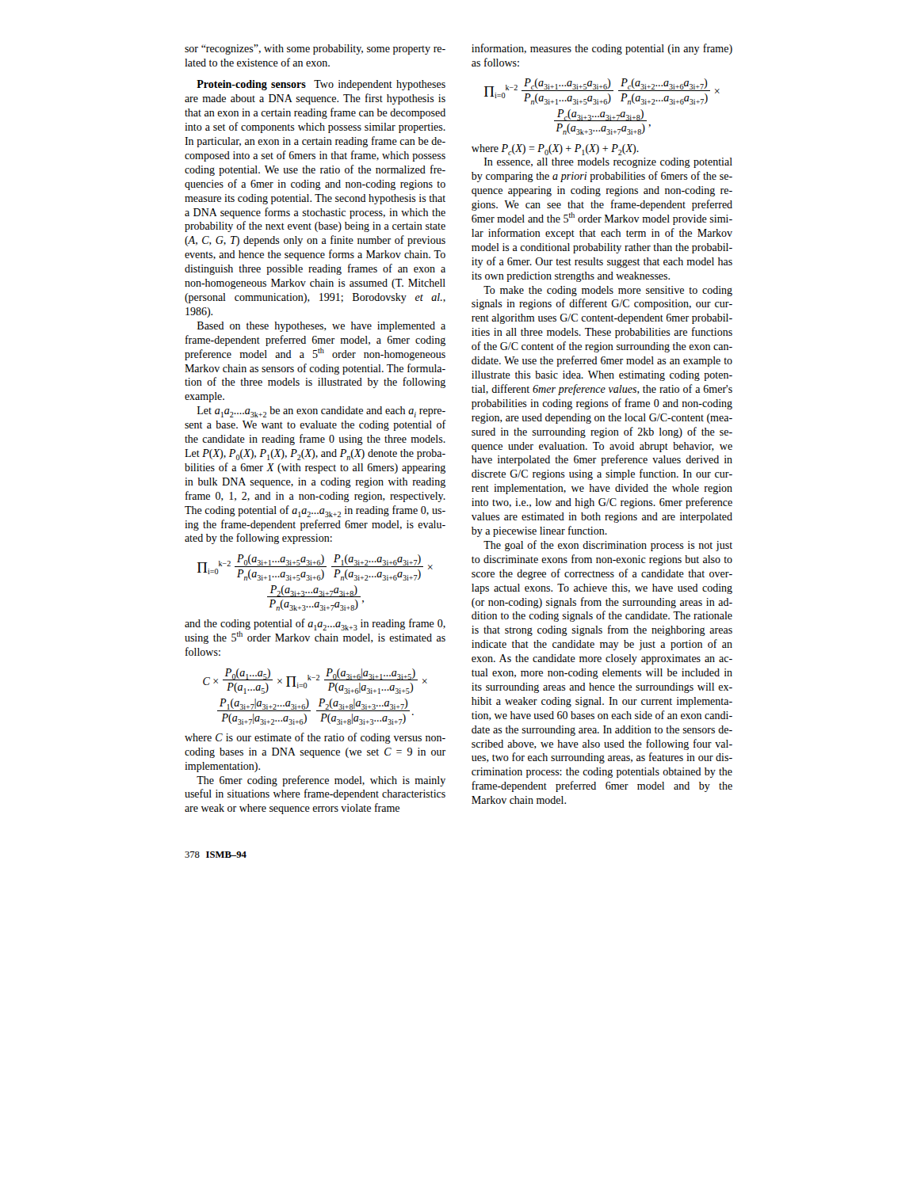sor “recognizes”, with some probability, some property related to the existence of an exon.
Protein-coding sensors Two independent hypotheses are made about a DNA sequence. The first hypothesis is that an exon in a certain reading frame can be decomposed into a set of components which possess similar properties. In particular, an exon in a certain reading frame can be decomposed into a set of 6mers in that frame, which possess coding potential. We use the ratio of the normalized frequencies of a 6mer in coding and non-coding regions to measure its coding potential. The second hypothesis is that a DNA sequence forms a stochastic process, in which the probability of the next event (base) being in a certain state (A, C, G, T) depends only on a finite number of previous events, and hence the sequence forms a Markov chain. To distinguish three possible reading frames of an exon a non-homogeneous Markov chain is assumed (T. Mitchell (personal communication), 1991; Borodovsky et al., 1986).
Based on these hypotheses, we have implemented a frame-dependent preferred 6mer model, a 6mer coding preference model and a 5th order non-homogeneous Markov chain as sensors of coding potential. The formulation of the three models is illustrated by the following example.
Let a1a2....a3k+2 be an exon candidate and each ai represent a base. We want to evaluate the coding potential of the candidate in reading frame 0 using the three models. Let P(X), P0(X), P1(X), P2(X), and Pn(X) denote the probabilities of a 6mer X (with respect to all 6mers) appearing in bulk DNA sequence, in a coding region with reading frame 0, 1, 2, and in a non-coding region, respectively. The coding potential of a1a2...a3k+2 in reading frame 0, using the frame-dependent preferred 6mer model, is evaluated by the following expression:
Πi=0k−2 P0(a3i+1...a3i+5a3i+6) Pn(a3i+1...a3i+5a3i+6) P1(a3i+2...a3i+6a3i+7) Pn(a3i+2...a3i+6a3i+7) × P2(a3i+3...a3i+7a3i+8) Pn(a3k+3...a3i+7a3i+8),
and the coding potential of a1a2...a3k+3 in reading frame 0, using the 5th order Markov chain model, is estimated as follows:
C × P0(a1...a5) P(a1...a5) × Πi=0k−2 P0(a3i+6|a3i+1...a3i+5) P(a3i+6|a3i+1...a3i+5) × P1(a3i+7|a3i+2...a3i+6) P(a3i+7|a3i+2...a3i+6) P2(a3i+8|a3i+3...a3i+7) P(a3i+8|a3i+3...a3i+7).
where C is our estimate of the ratio of coding versus non-coding bases in a DNA sequence (we set C = 9 in our implementation).
The 6mer coding preference model, which is mainly useful in situations where frame-dependent characteristics are weak or where sequence errors violate frame
information, measures the coding potential (in any frame) as follows:
Πi=0k−2 Pc(a3i+1...a3i+5a3i+6) Pn(a3i+1...a3i+5a3i+6) Pc(a3i+2...a3i+6a3i+7) Pn(a3i+2...a3i+6a3i+7) × Pc(a3i+3...a3i+7a3i+8) Pn(a3k+3...a3i+7a3i+8),
where Pc(X) = P0(X) + P1(X) + P2(X).
In essence, all three models recognize coding potential by comparing the a priori probabilities of 6mers of the sequence appearing in coding regions and non-coding regions. We can see that the frame-dependent preferred 6mer model and the 5th order Markov model provide similar information except that each term in of the Markov model is a conditional probability rather than the probability of a 6mer. Our test results suggest that each model has its own prediction strengths and weaknesses.
To make the coding models more sensitive to coding signals in regions of different G/C composition, our current algorithm uses G/C content-dependent 6mer probabilities in all three models. These probabilities are functions of the G/C content of the region surrounding the exon candidate. We use the preferred 6mer model as an example to illustrate this basic idea. When estimating coding potential, different 6mer preference values, the ratio of a 6mer's probabilities in coding regions of frame 0 and non-coding region, are used depending on the local G/C-content (measured in the surrounding region of 2kb long) of the sequence under evaluation. To avoid abrupt behavior, we have interpolated the 6mer preference values derived in discrete G/C regions using a simple function. In our current implementation, we have divided the whole region into two, i.e., low and high G/C regions. 6mer preference values are estimated in both regions and are interpolated by a piecewise linear function.
The goal of the exon discrimination process is not just to discriminate exons from non-exonic regions but also to score the degree of correctness of a candidate that overlaps actual exons. To achieve this, we have used coding (or non-coding) signals from the surrounding areas in addition to the coding signals of the candidate. The rationale is that strong coding signals from the neighboring areas indicate that the candidate may be just a portion of an exon. As the candidate more closely approximates an actual exon, more non-coding elements will be included in its surrounding areas and hence the surroundings will exhibit a weaker coding signal. In our current implementation, we have used 60 bases on each side of an exon candidate as the surrounding area. In addition to the sensors described above, we have also used the following four values, two for each surrounding areas, as features in our discrimination process: the coding potentials obtained by the frame-dependent preferred 6mer model and by the Markov chain model.
378 ISMB–94